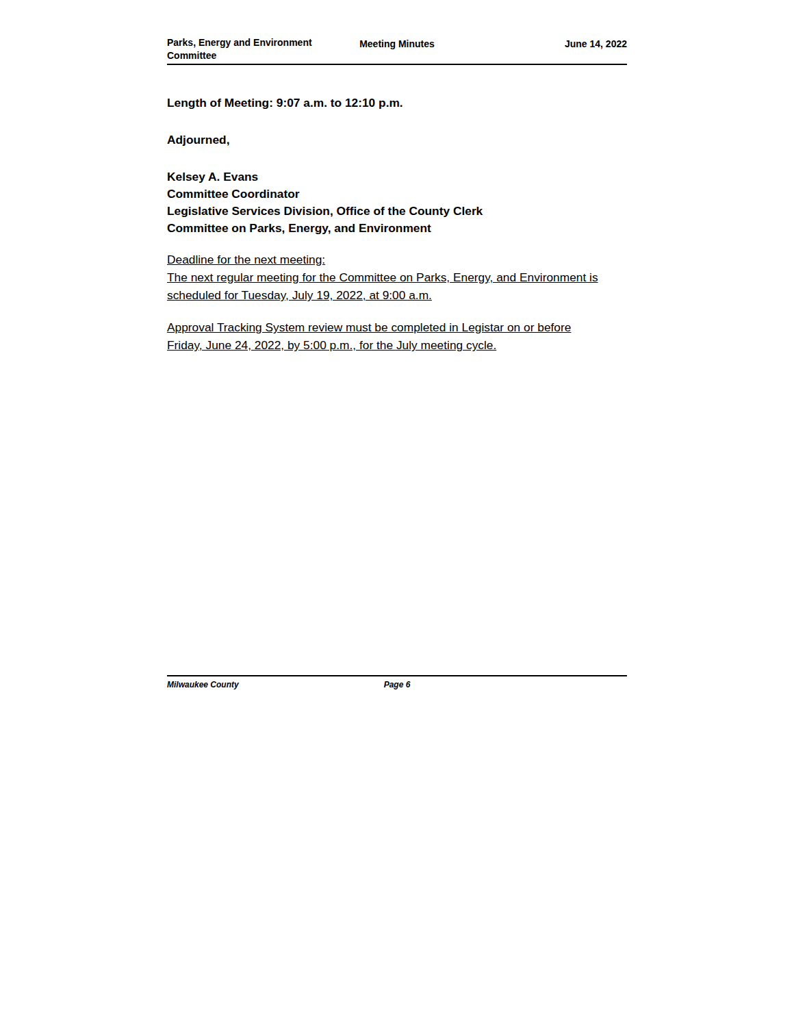Parks, Energy and Environment
Committee
Meeting Minutes
June 14, 2022
Length of Meeting: 9:07 a.m. to 12:10 p.m.
Adjourned,
Kelsey A. Evans
Committee Coordinator
Legislative Services Division, Office of the County Clerk
Committee on Parks, Energy, and Environment
Deadline for the next meeting:
The next regular meeting for the Committee on Parks, Energy, and Environment is
scheduled for Tuesday, July 19, 2022, at 9:00 a.m.
Approval Tracking System review must be completed in Legistar on or before
Friday, June 24, 2022, by 5:00 p.m., for the July meeting cycle.
Milwaukee County
Page 6